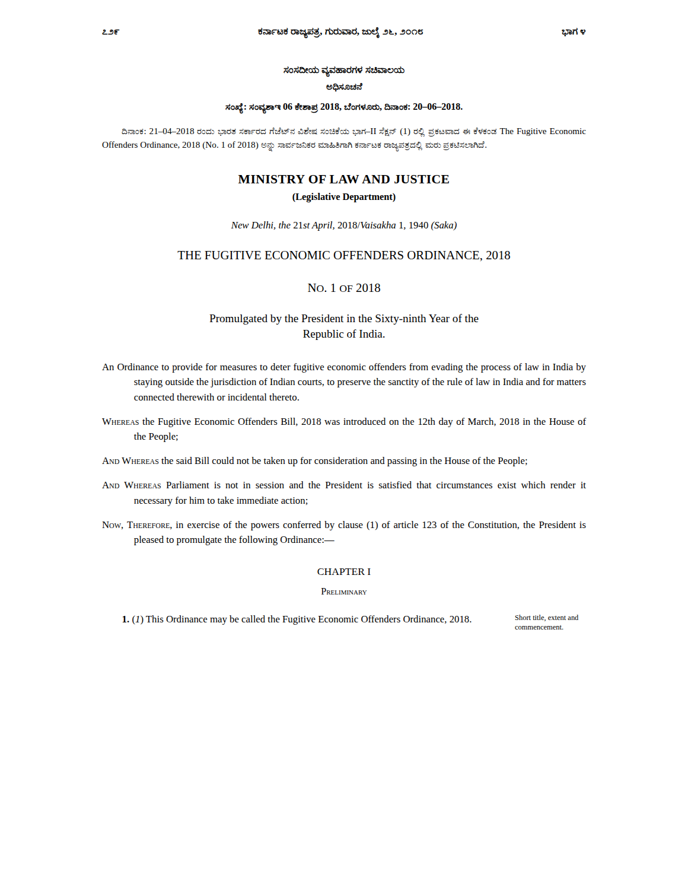೭೨೯ ಕರ್ನಾಟಕ ರಾಜ್ಯಪತ್ರ, ಗುರುವಾರ, ಜುಲೈ ೨೬, ೨೦೧೮ ಭಾಗ ೪
ಸಂಸದೀಯ ವ್ಯವಹಾರಗಳ ಸಚಿವಾಲಯ
ಅಧಿಸೂಚನೆ
ಸಂಖ್ಯೆ: ಸಂವ್ಯಶಾಇ 06 ಕೇಶಾಪ್ರ 2018, ಬೆಂಗಳೂರು, ದಿನಾಂಕ: 20–06–2018.
ದಿನಾಂಕ: 21–04–2018 ರಂದು ಭಾರತ ಸರ್ಕಾರದ ಗೆಜೆಟ್‌ನ ವಿಶೇಷ ಸಂಚಿಕೆಯ ಭಾಗ–II ಸೆಕ್ಷನ್ (1) ರಲ್ಲಿ ಪ್ರಕಟವಾದ ಈ ಕೆಳಕಂಡ The Fugitive Economic Offenders Ordinance, 2018 (No. 1 of 2018) ಅನ್ನು ಸಾರ್ವಜನಿಕರ ಮಾಹಿತಿಗಾಗಿ ಕರ್ನಾಟಕ ರಾಜ್ಯಪತ್ರದಲ್ಲಿ ಮರು ಪ್ರಕಟಿಸಲಾಗಿದೆ.
MINISTRY OF LAW AND JUSTICE
(Legislative Department)
New Delhi, the 21st April, 2018/Vaisakha 1, 1940 (Saka)
THE FUGITIVE ECONOMIC OFFENDERS ORDINANCE, 2018
NO. 1 OF 2018
Promulgated by the President in the Sixty-ninth Year of the
Republic of India.
An Ordinance to provide for measures to deter fugitive economic offenders from evading the process of law in India by staying outside the jurisdiction of Indian courts, to preserve the sanctity of the rule of law in India and for matters connected therewith or incidental thereto.
Whereas the Fugitive Economic Offenders Bill, 2018 was introduced on the 12th day of March, 2018 in the House of the People;
And Whereas the said Bill could not be taken up for consideration and passing in the House of the People;
And Whereas Parliament is not in session and the President is satisfied that circumstances exist which render it necessary for him to take immediate action;
Now, Therefore, in exercise of the powers conferred by clause (1) of article 123 of the Constitution, the President is pleased to promulgate the following Ordinance:—
CHAPTER I
Preliminary
1. (1) This Ordinance may be called the Fugitive Economic Offenders Ordinance, 2018.
Short title, extent and commencement.